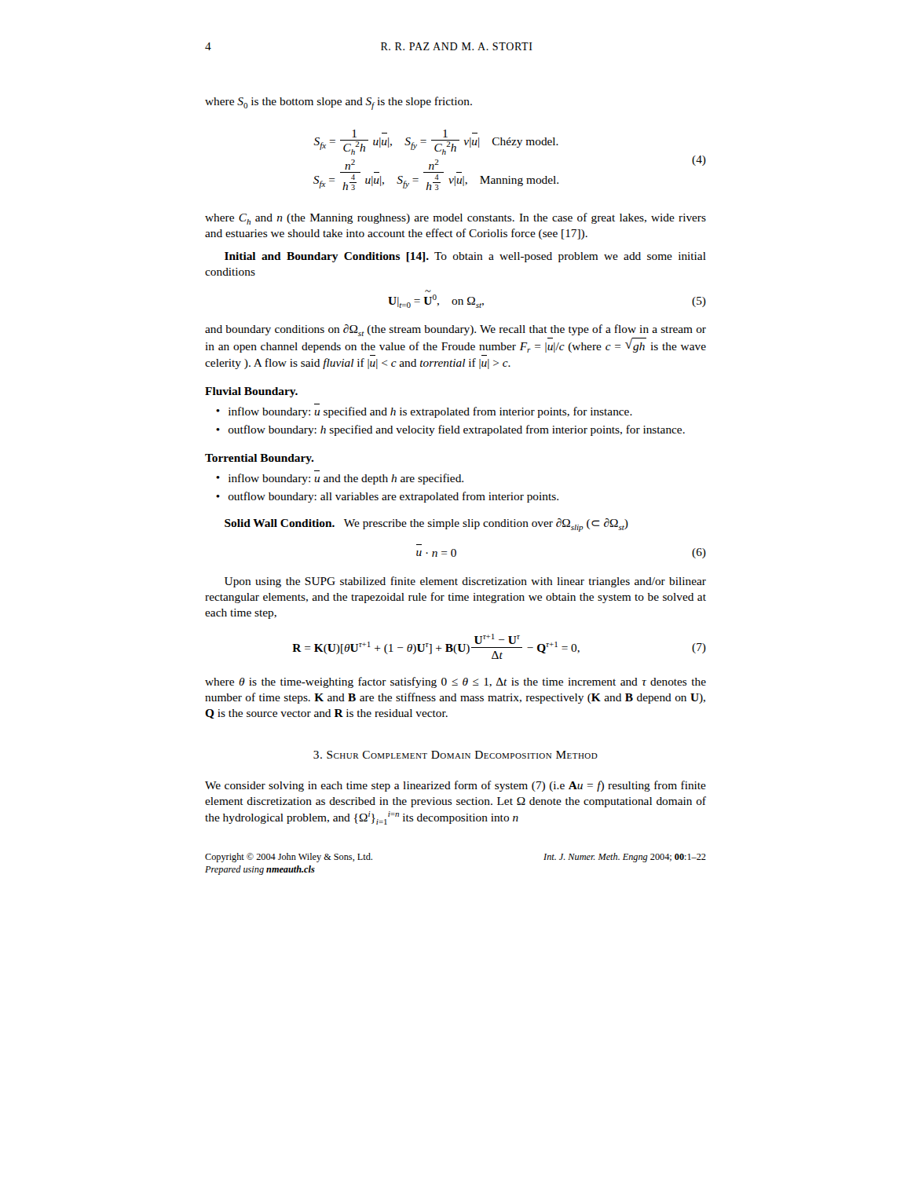4
R. R. PAZ AND M. A. STORTI
where S0 is the bottom slope and Sf is the slope friction.
Sfx = 1 Ch2h u|u|, Sfy = 1 Ch2h v|u| Chézy model.
Sfx = n2 h43 u|u|, Sfy = n2 h43 v|u|, Manning model.
(4)
where Ch and n (the Manning roughness) are model constants. In the case of great lakes, wide rivers and estuaries we should take into account the effect of Coriolis force (see [17]).
Initial and Boundary Conditions [14]. To obtain a well-posed problem we add some initial conditions
U|t=0 = U0, on Ωst,
(5)
and boundary conditions on ∂Ωst (the stream boundary). We recall that the type of a flow in a stream or in an open channel depends on the value of the Froude number Fr = |u|/c (where c = gh is the wave celerity ). A flow is said fluvial if |u| < c and torrential if |u| > c.
Fluvial Boundary.
inflow boundary: u specified and h is extrapolated from interior points, for instance.
outflow boundary: h specified and velocity field extrapolated from interior points, for instance.
Torrential Boundary.
inflow boundary: u and the depth h are specified.
outflow boundary: all variables are extrapolated from interior points.
Solid Wall Condition. We prescribe the simple slip condition over ∂Ωslip (⊂ ∂Ωst)
u · n = 0
(6)
Upon using the SUPG stabilized finite element discretization with linear triangles and/or bilinear rectangular elements, and the trapezoidal rule for time integration we obtain the system to be solved at each time step,
R = K(U)[θUτ+1 + (1 − θ)Uτ] + B(U)Uτ+1 − Uτ Δt − Qτ+1 = 0,
(7)
where θ is the time-weighting factor satisfying 0 ≤ θ ≤ 1, Δt is the time increment and τ denotes the number of time steps. K and B are the stiffness and mass matrix, respectively (K and B depend on U), Q is the source vector and R is the residual vector.
3. Schur Complement Domain Decomposition Method
We consider solving in each time step a linearized form of system (7) (i.e Au = f) resulting from finite element discretization as described in the previous section. Let Ω denote the computational domain of the hydrological problem, and {Ωi}i=1i=n its decomposition into n
Copyright © 2004 John Wiley & Sons, Ltd.
Prepared using nmeauth.cls
Int. J. Numer. Meth. Engng 2004; 00:1–22